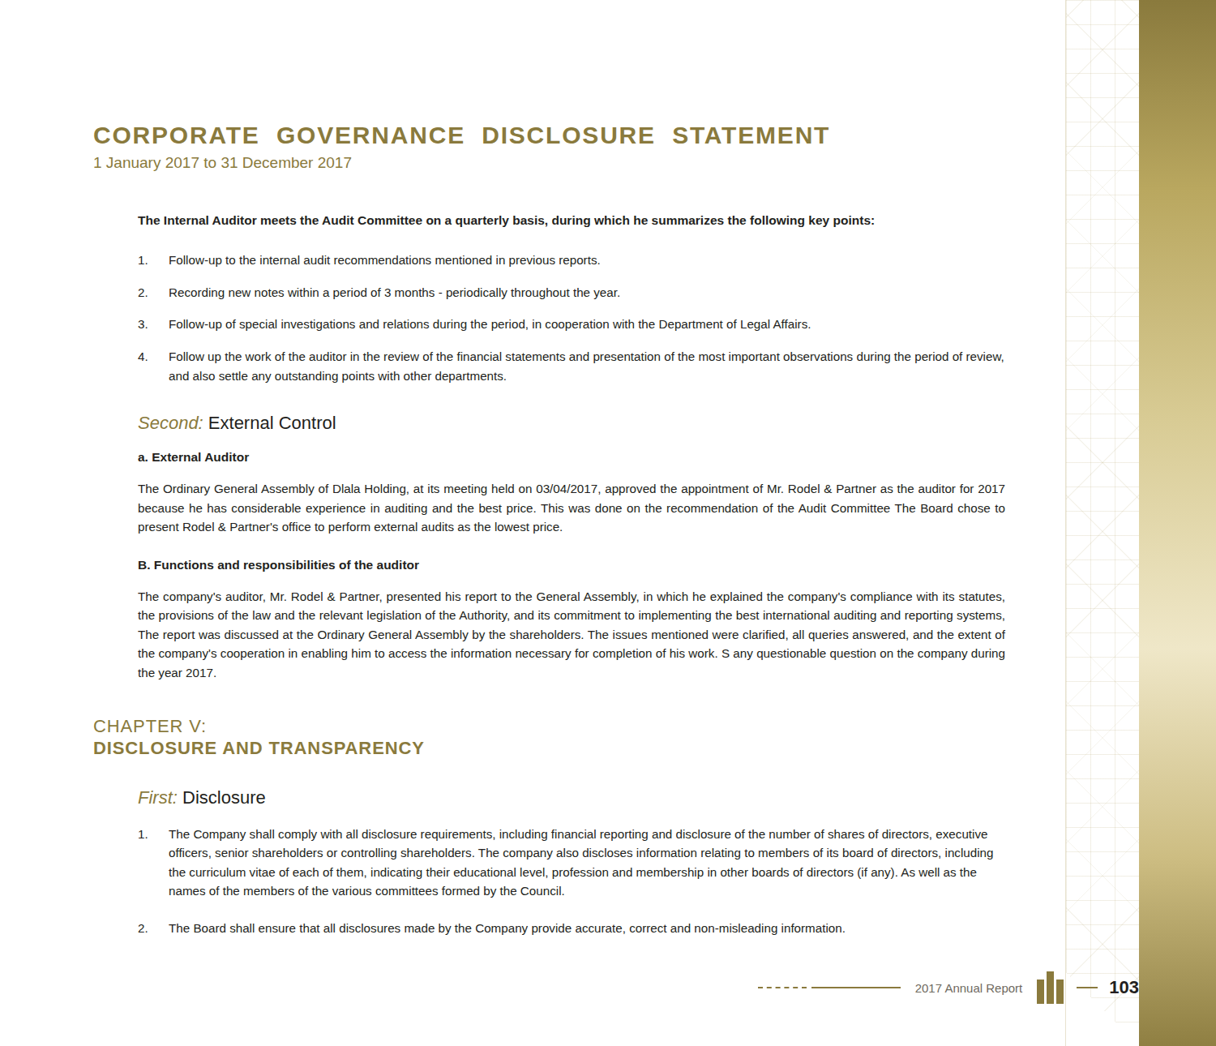Corporate Governance Disclosure Statement
1 January 2017 to 31 December 2017
The Internal Auditor meets the Audit Committee on a quarterly basis, during which he summarizes the following key points:
Follow-up to the internal audit recommendations mentioned in previous reports.
Recording new notes within a period of 3 months - periodically throughout the year.
Follow-up of special investigations and relations during the period, in cooperation with the Department of Legal Affairs.
Follow up the work of the auditor in the review of the financial statements and presentation of the most important observations during the period of review, and also settle any outstanding points with other departments.
Second: External Control
a. External Auditor
The Ordinary General Assembly of Dlala Holding, at its meeting held on 03/04/2017, approved the appointment of Mr. Rodel & Partner as the auditor for 2017 because he has considerable experience in auditing and the best price. This was done on the recommendation of the Audit Committee The Board chose to present Rodel & Partner's office to perform external audits as the lowest price.
B. Functions and responsibilities of the auditor
The company's auditor, Mr. Rodel & Partner, presented his report to the General Assembly, in which he explained the company's compliance with its statutes, the provisions of the law and the relevant legislation of the Authority, and its commitment to implementing the best international auditing and reporting systems, The report was discussed at the Ordinary General Assembly by the shareholders. The issues mentioned were clarified, all queries answered, and the extent of the company's cooperation in enabling him to access the information necessary for completion of his work. S any questionable question on the company during the year 2017.
Chapter V: Disclosure and Transparency
First: Disclosure
The Company shall comply with all disclosure requirements, including financial reporting and disclosure of the number of shares of directors, executive officers, senior shareholders or controlling shareholders. The company also discloses information relating to members of its board of directors, including the curriculum vitae of each of them, indicating their educational level, profession and membership in other boards of directors (if any). As well as the names of the members of the various committees formed by the Council.
The Board shall ensure that all disclosures made by the Company provide accurate, correct and non-misleading information.
2017 Annual Report 103